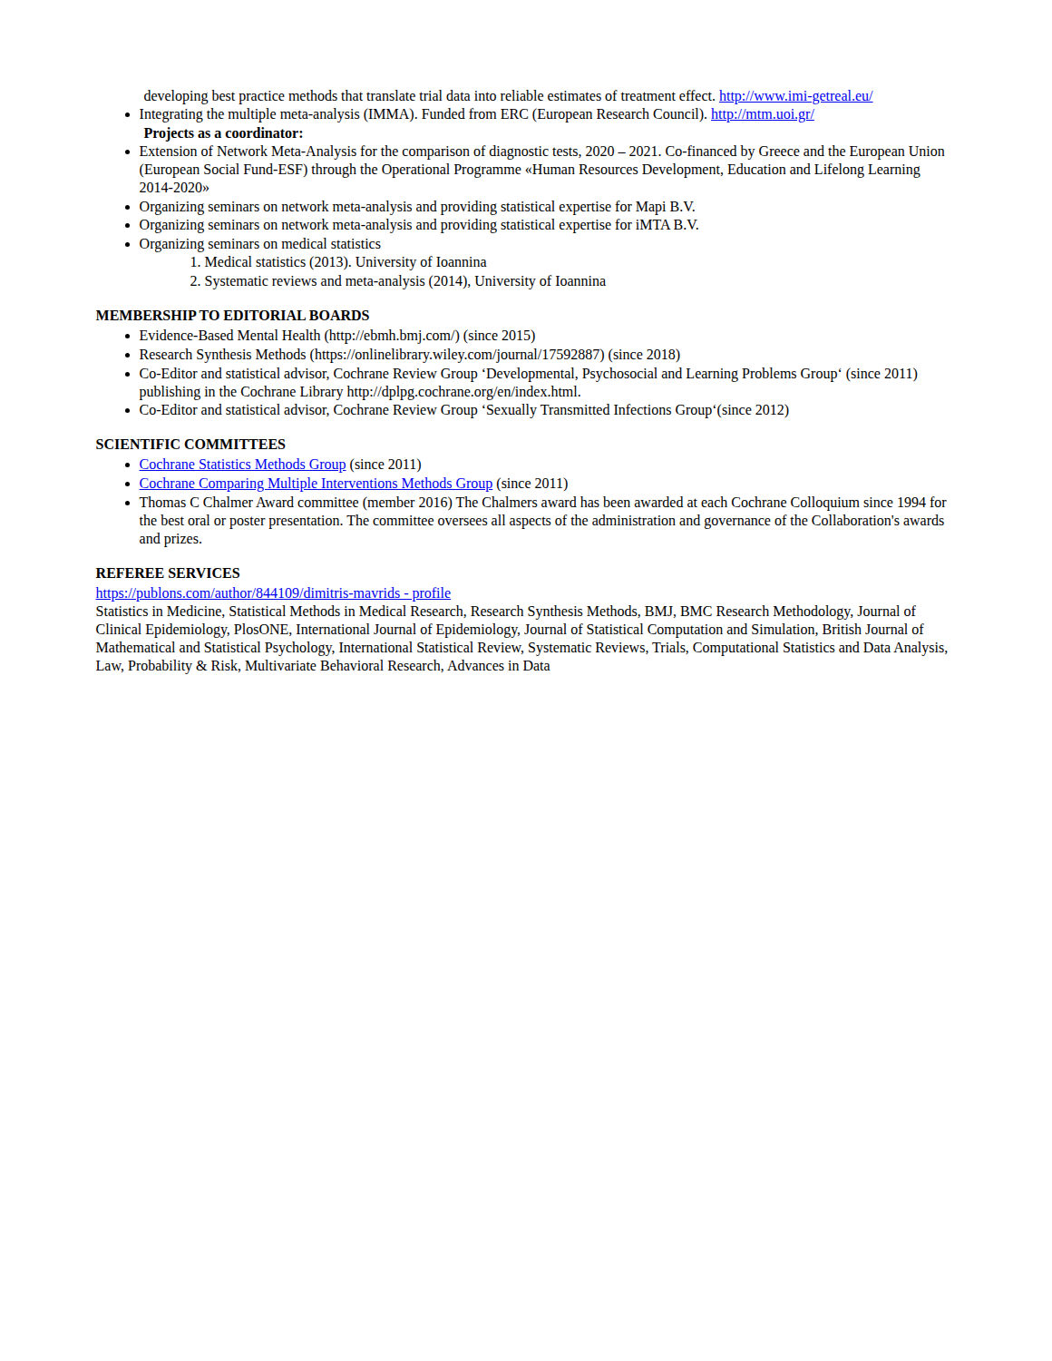developing best practice methods that translate trial data into reliable estimates of treatment effect. http://www.imi-getreal.eu/
Integrating the multiple meta-analysis (IMMA). Funded from ERC (European Research Council). http://mtm.uoi.gr/
Projects as a coordinator:
Extension of Network Meta-Analysis for the comparison of diagnostic tests, 2020 – 2021. Co-financed by Greece and the European Union (European Social Fund-ESF) through the Operational Programme «Human Resources Development, Education and Lifelong Learning 2014-2020»
Organizing seminars on network meta-analysis and providing statistical expertise for Mapi B.V.
Organizing seminars on network meta-analysis and providing statistical expertise for iMTA B.V.
Organizing seminars on medical statistics
Medical statistics (2013). University of Ioannina
Systematic reviews and meta-analysis (2014), University of Ioannina
Membership to Editorial Boards
Evidence-Based Mental Health (http://ebmh.bmj.com/) (since 2015)
Research Synthesis Methods (https://onlinelibrary.wiley.com/journal/17592887) (since 2018)
Co-Editor and statistical advisor, Cochrane Review Group ‘Developmental, Psychosocial and Learning Problems Group‘ (since 2011) publishing in the Cochrane Library http://dplpg.cochrane.org/en/index.html.
Co-Editor and statistical advisor, Cochrane Review Group ‘Sexually Transmitted Infections Group‘(since 2012)
Scientific Committees
Cochrane Statistics Methods Group (since 2011)
Cochrane Comparing Multiple Interventions Methods Group (since 2011)
Thomas C Chalmer Award committee (member 2016) The Chalmers award has been awarded at each Cochrane Colloquium since 1994 for the best oral or poster presentation. The committee oversees all aspects of the administration and governance of the Collaboration's awards and prizes.
Referee Services
https://publons.com/author/844109/dimitris-mavrids - profile
Statistics in Medicine, Statistical Methods in Medical Research, Research Synthesis Methods, BMJ, BMC Research Methodology, Journal of Clinical Epidemiology, PlosONE, International Journal of Epidemiology, Journal of Statistical Computation and Simulation, British Journal of Mathematical and Statistical Psychology, International Statistical Review, Systematic Reviews, Trials, Computational Statistics and Data Analysis, Law, Probability & Risk, Multivariate Behavioral Research, Advances in Data